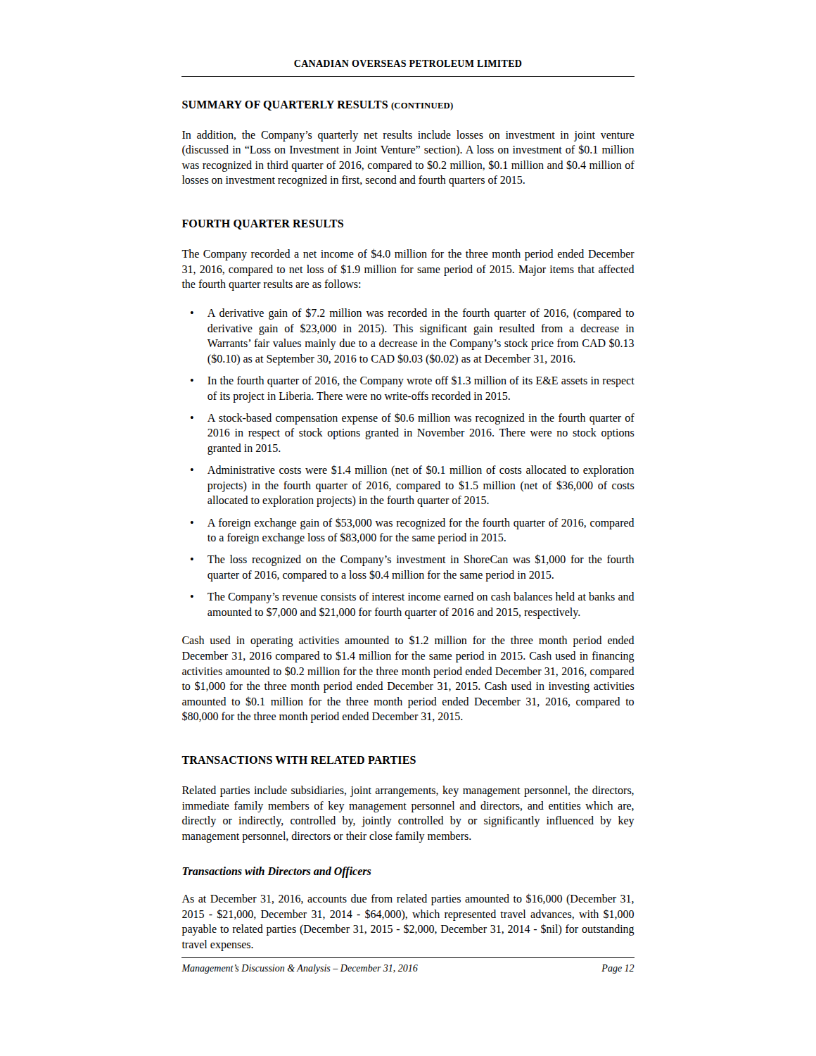CANADIAN OVERSEAS PETROLEUM LIMITED
SUMMARY OF QUARTERLY RESULTS (CONTINUED)
In addition, the Company’s quarterly net results include losses on investment in joint venture (discussed in “Loss on Investment in Joint Venture” section). A loss on investment of $0.1 million was recognized in third quarter of 2016, compared to $0.2 million, $0.1 million and $0.4 million of losses on investment recognized in first, second and fourth quarters of 2015.
FOURTH QUARTER RESULTS
The Company recorded a net income of $4.0 million for the three month period ended December 31, 2016, compared to net loss of $1.9 million for same period of 2015. Major items that affected the fourth quarter results are as follows:
A derivative gain of $7.2 million was recorded in the fourth quarter of 2016, (compared to derivative gain of $23,000 in 2015). This significant gain resulted from a decrease in Warrants’ fair values mainly due to a decrease in the Company’s stock price from CAD $0.13 ($0.10) as at September 30, 2016 to CAD $0.03 ($0.02) as at December 31, 2016.
In the fourth quarter of 2016, the Company wrote off $1.3 million of its E&E assets in respect of its project in Liberia. There were no write-offs recorded in 2015.
A stock-based compensation expense of $0.6 million was recognized in the fourth quarter of 2016 in respect of stock options granted in November 2016. There were no stock options granted in 2015.
Administrative costs were $1.4 million (net of $0.1 million of costs allocated to exploration projects) in the fourth quarter of 2016, compared to $1.5 million (net of $36,000 of costs allocated to exploration projects) in the fourth quarter of 2015.
A foreign exchange gain of $53,000 was recognized for the fourth quarter of 2016, compared to a foreign exchange loss of $83,000 for the same period in 2015.
The loss recognized on the Company’s investment in ShoreCan was $1,000 for the fourth quarter of 2016, compared to a loss $0.4 million for the same period in 2015.
The Company’s revenue consists of interest income earned on cash balances held at banks and amounted to $7,000 and $21,000 for fourth quarter of 2016 and 2015, respectively.
Cash used in operating activities amounted to $1.2 million for the three month period ended December 31, 2016 compared to $1.4 million for the same period in 2015. Cash used in financing activities amounted to $0.2 million for the three month period ended December 31, 2016, compared to $1,000 for the three month period ended December 31, 2015. Cash used in investing activities amounted to $0.1 million for the three month period ended December 31, 2016, compared to $80,000 for the three month period ended December 31, 2015.
TRANSACTIONS WITH RELATED PARTIES
Related parties include subsidiaries, joint arrangements, key management personnel, the directors, immediate family members of key management personnel and directors, and entities which are, directly or indirectly, controlled by, jointly controlled by or significantly influenced by key management personnel, directors or their close family members.
Transactions with Directors and Officers
As at December 31, 2016, accounts due from related parties amounted to $16,000 (December 31, 2015 - $21,000, December 31, 2014 - $64,000), which represented travel advances, with $1,000 payable to related parties (December 31, 2015 - $2,000, December 31, 2014 - $nil) for outstanding travel expenses.
Management’s Discussion & Analysis – December 31, 2016
Page 12